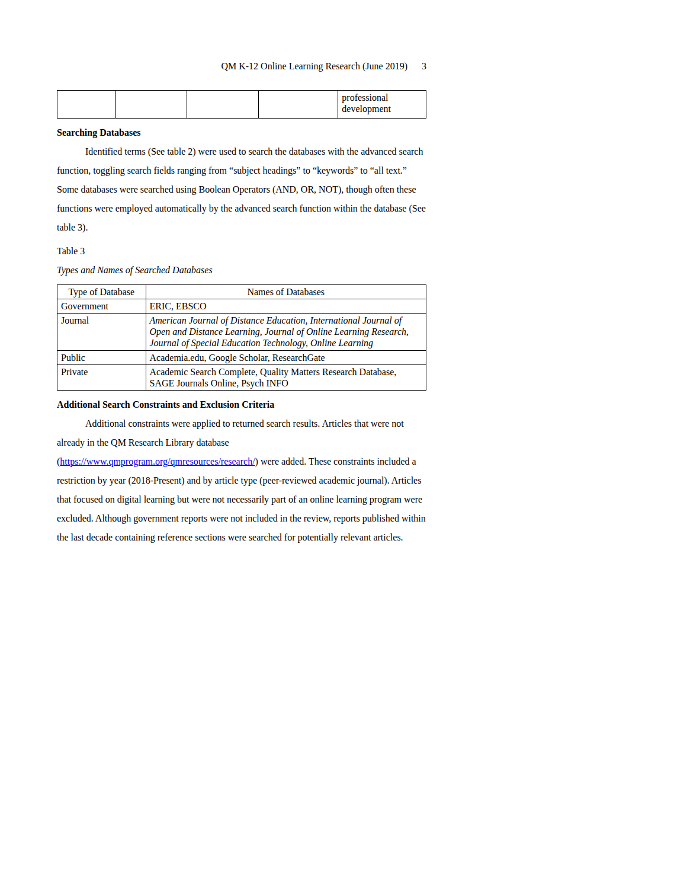QM K-12 Online Learning Research (June 2019)3
| | | | | professional development |
Searching Databases
Identified terms (See table 2) were used to search the databases with the advanced search function, toggling search fields ranging from “subject headings” to “keywords” to “all text.” Some databases were searched using Boolean Operators (AND, OR, NOT), though often these functions were employed automatically by the advanced search function within the database (See table 3).
Table 3
Types and Names of Searched Databases
| Type of Database | Names of Databases |
| --- | --- |
| Government | ERIC, EBSCO |
| Journal | American Journal of Distance Education, International Journal of Open and Distance Learning, Journal of Online Learning Research, Journal of Special Education Technology, Online Learning |
| Public | Academia.edu, Google Scholar, ResearchGate |
| Private | Academic Search Complete, Quality Matters Research Database, SAGE Journals Online, Psych INFO |
Additional Search Constraints and Exclusion Criteria
Additional constraints were applied to returned search results. Articles that were not already in the QM Research Library database (https://www.qmprogram.org/qmresources/research/) were added. These constraints included a restriction by year (2018-Present) and by article type (peer-reviewed academic journal). Articles that focused on digital learning but were not necessarily part of an online learning program were excluded. Although government reports were not included in the review, reports published within the last decade containing reference sections were searched for potentially relevant articles.